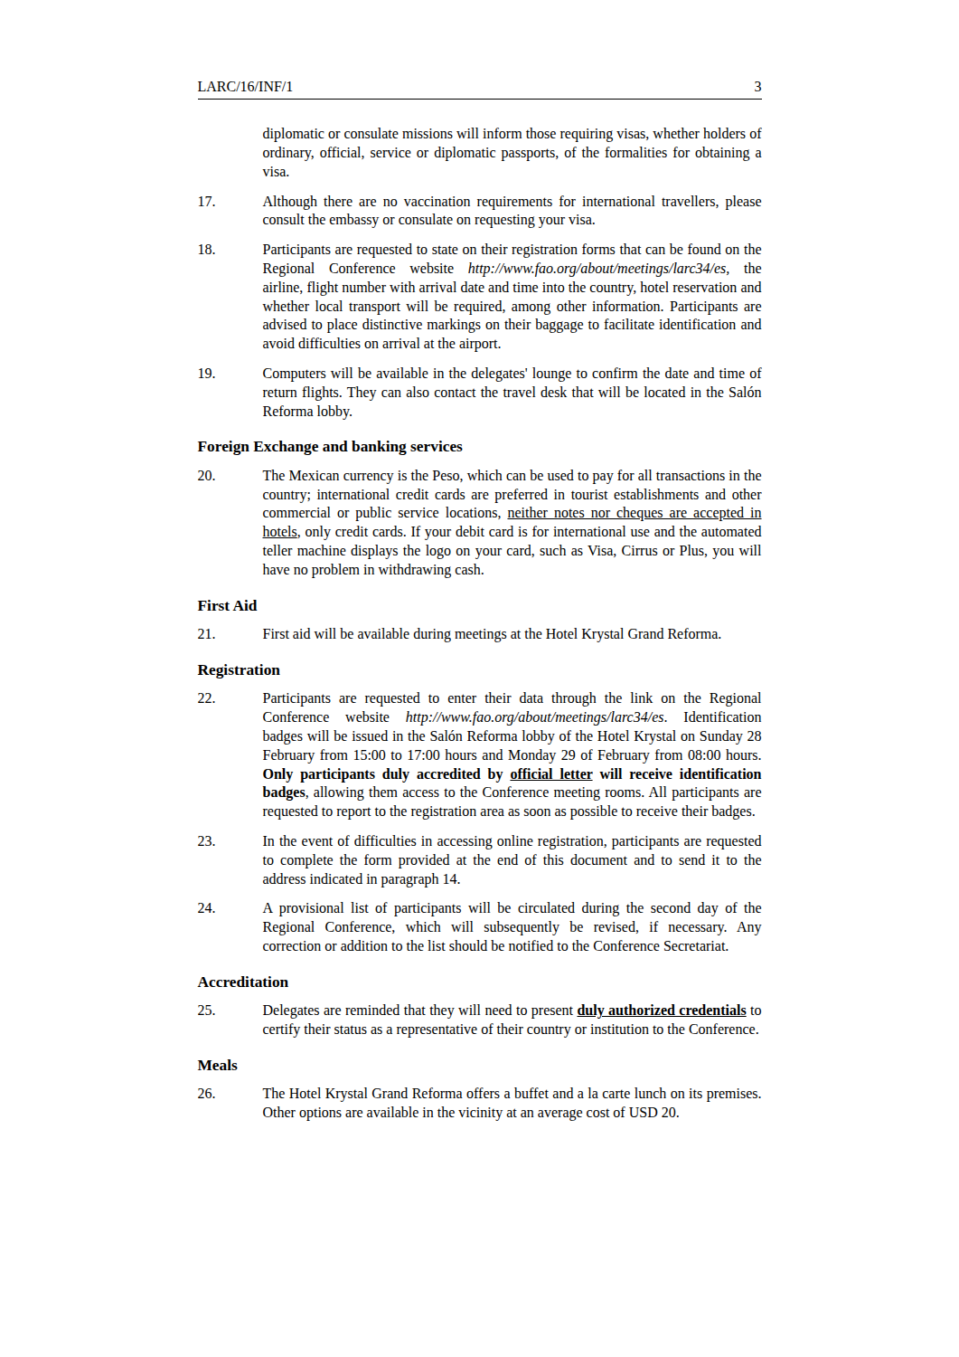LARC/16/INF/1 3
diplomatic or consulate missions will inform those requiring visas, whether holders of ordinary, official, service or diplomatic passports, of the formalities for obtaining a visa.
17.
Although there are no vaccination requirements for international travellers, please consult the embassy or consulate on requesting your visa.
18.
Participants are requested to state on their registration forms that can be found on the Regional Conference website http://www.fao.org/about/meetings/larc34/es, the airline, flight number with arrival date and time into the country, hotel reservation and whether local transport will be required, among other information. Participants are advised to place distinctive markings on their baggage to facilitate identification and avoid difficulties on arrival at the airport.
19.
Computers will be available in the delegates' lounge to confirm the date and time of return flights. They can also contact the travel desk that will be located in the Salón Reforma lobby.
Foreign Exchange and banking services
20.
The Mexican currency is the Peso, which can be used to pay for all transactions in the country; international credit cards are preferred in tourist establishments and other commercial or public service locations, neither notes nor cheques are accepted in hotels, only credit cards. If your debit card is for international use and the automated teller machine displays the logo on your card, such as Visa, Cirrus or Plus, you will have no problem in withdrawing cash.
First Aid
21.
First aid will be available during meetings at the Hotel Krystal Grand Reforma.
Registration
22.
Participants are requested to enter their data through the link on the Regional Conference website http://www.fao.org/about/meetings/larc34/es. Identification badges will be issued in the Salón Reforma lobby of the Hotel Krystal on Sunday 28 February from 15:00 to 17:00 hours and Monday 29 of February from 08:00 hours. Only participants duly accredited by official letter will receive identification badges, allowing them access to the Conference meeting rooms. All participants are requested to report to the registration area as soon as possible to receive their badges.
23.
In the event of difficulties in accessing online registration, participants are requested to complete the form provided at the end of this document and to send it to the address indicated in paragraph 14.
24.
A provisional list of participants will be circulated during the second day of the Regional Conference, which will subsequently be revised, if necessary. Any correction or addition to the list should be notified to the Conference Secretariat.
Accreditation
25.
Delegates are reminded that they will need to present duly authorized credentials to certify their status as a representative of their country or institution to the Conference.
Meals
26.
The Hotel Krystal Grand Reforma offers a buffet and a la carte lunch on its premises. Other options are available in the vicinity at an average cost of USD 20.